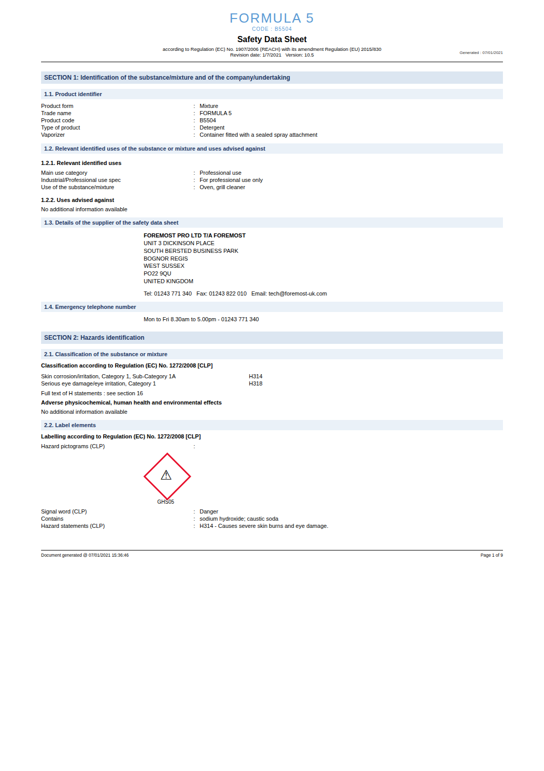FORMULA 5
CODE : B5504
Safety Data Sheet
according to Regulation (EC) No. 1907/2006 (REACH) with its amendment Regulation (EU) 2015/830
Revision date: 1/7/2021 Version: 10.5
Generated : 07/01/2021
SECTION 1: Identification of the substance/mixture and of the company/undertaking
1.1. Product identifier
| Product form | : | Mixture |
| Trade name | : | FORMULA 5 |
| Product code | : | B5504 |
| Type of product | : | Detergent |
| Vaporizer | : | Container fitted with a sealed spray attachment |
1.2. Relevant identified uses of the substance or mixture and uses advised against
1.2.1. Relevant identified uses
| Main use category | : | Professional use |
| Industrial/Professional use spec | : | For professional use only |
| Use of the substance/mixture | : | Oven, grill cleaner |
1.2.2. Uses advised against
No additional information available
1.3. Details of the supplier of the safety data sheet
FOREMOST PRO LTD T/A FOREMOST
UNIT 3 DICKINSON PLACE
SOUTH BERSTED BUSINESS PARK
BOGNOR REGIS
WEST SUSSEX
PO22 9QU
UNITED KINGDOM
Tel: 01243 771 340 Fax: 01243 822 010 Email: tech@foremost-uk.com
1.4. Emergency telephone number
Mon to Fri 8.30am to 5.00pm - 01243 771 340
SECTION 2: Hazards identification
2.1. Classification of the substance or mixture
Classification according to Regulation (EC) No. 1272/2008 [CLP]
| Skin corrosion/irritation, Category 1, Sub-Category 1A | H314 |
| Serious eye damage/eye irritation, Category 1 | H318 |
Full text of H statements : see section 16
Adverse physicochemical, human health and environmental effects
No additional information available
2.2. Label elements
Labelling according to Regulation (EC) No. 1272/2008 [CLP]
| Hazard pictograms (CLP) | : | |
⚠
GHS05
| Signal word (CLP) | : | Danger |
| Contains | : | sodium hydroxide; caustic soda |
| Hazard statements (CLP) | : | H314 - Causes severe skin burns and eye damage. |
Document generated @ 07/01/2021 15:36:46 Page 1 of 9